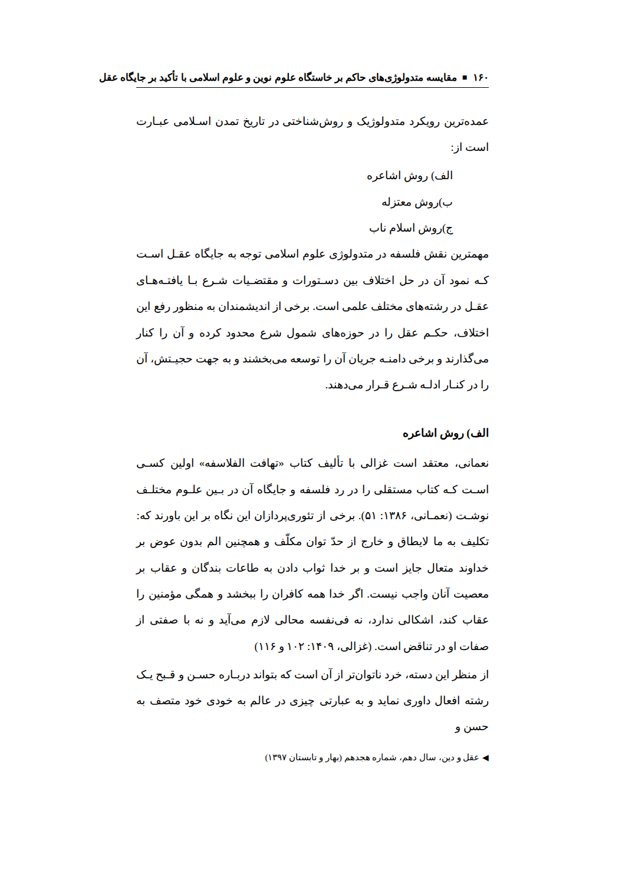۱۶۰ ■ مقایسه متدولوژی‌های حاکم بر خاستگاه علوم نوین و علوم اسلامی با تأکید بر جایگاه عقل
عمده‌ترین رویکرد متدولوژیک و روش‌شناختی در تاریخ تمدن اسـلامی عبـارت است از:
الف) روش اشاعره
ب)روش معتزله
ج)روش اسلام ناب
مهمترین نقش فلسفه در متدولوژی علوم اسلامی توجه به جایگاه عقـل اسـت کـه نمود آن در حل اختلاف بین دسـتورات و مقتضـیات شـرع بـا یافتـه‌هـای عقـل در رشته‌های مختلف علمی است. برخی از اندیشمندان به منظور رفع این اختلاف، حکـم عقل را در حوزه‌های شمول شرع محدود کرده و آن را کنار می‌گذارند و برخی دامنـه جریان آن را توسعه می‌بخشند و به جهت حجیـتش، آن را در کنـار ادلـه شـرع قـرار می‌دهند.
الف) روش اشاعره
نعمانی، معتقد است غزالی با تألیف کتاب «تهافت الفلاسفه» اولین کسـی اسـت کـه کتاب مستقلی را در رد فلسفه و جایگاه آن در بـین علـوم مختلـف نوشـت (نعمـانی، ۱۳۸۶: ۵۱). برخی از تئوری‌پردازان این نگاه بر این باورند که: تکلیف به ما لایطاق و خارج از حدّ توان مکلّف و همچنین الم بدون عوض بر خداوند متعال جایز است و بر خدا ثواب دادن به طاعات بندگان و عقاب بر معصیت آنان واجب نیست. اگر خدا همه کافران را ببخشد و همگی مؤمنین را عقاب کند، اشکالی ندارد، نه فی‌نفسه محالی لازم می‌آید و نه با صفتی از صفات او در تناقض است. (غزالی، ۱۴۰۹: ۱۰۲ و ۱۱۶)
از منظر این دسته، خرد ناتوان‌تر از آن است که بتواند دربـاره حسـن و قـبح یـک رشته افعال داوری نماید و به عبارتی چیزی در عالم به خودی خود متصف به حسن و
◀عقل و دین، سال دهم، شماره هجدهم (بهار و تابستان ۱۳۹۷)